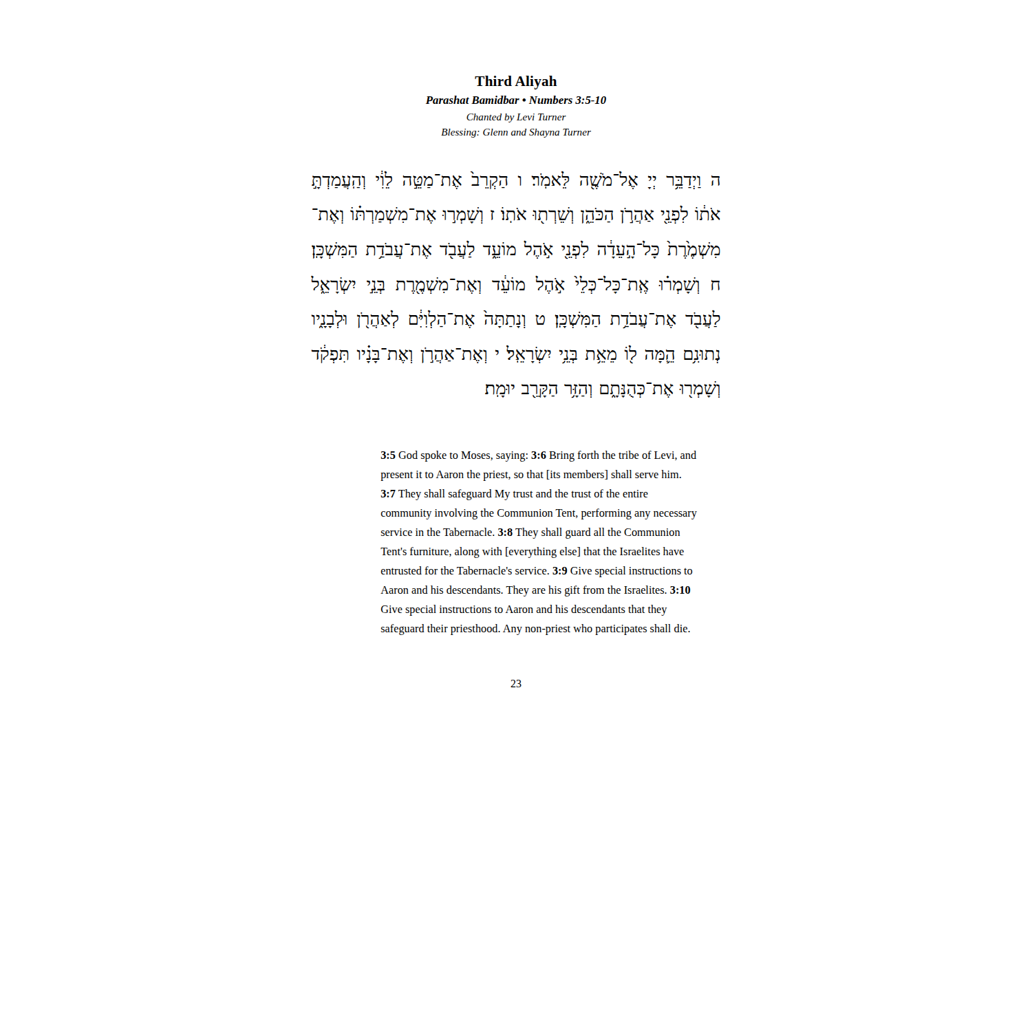Third Aliyah
Parashat Bamidbar • Numbers 3:5-10
Chanted by Levi Turner
Blessing: Glenn and Shayna Turner
ה וַיְדַבֵּ֥ר יְיָ אֶל־מֹשֶׁ֖ה לֵּאמֹֽר׃ ו הַקְרֵב֙ אֶת־מַטֵּ֣ה לֵוִ֔י וְהַֽעֲמַדְתָּ֣ אֹת֔וֹ לִפְנֵ֖י אַהֲרֹ֣ן הַכֹּהֵ֑ן וְשֵׁרְת֖וּ אֹתֽוֹ׃ ז וְשָׁמְר֣וּ אֶת־מִשְׁמַרְתּ֗וֹ וְאֶת־מִשְׁמֶ֙רֶת֙ כָּל־הָ֣עֵדָ֔ה לִפְנֵ֖י אֹ֣הֶל מוֹעֵ֑ד לַעֲבֹ֖ד אֶת־עֲבֹדַ֥ת הַמִּשְׁכָּֽן׃ ח וְשָׁמְר֗וּ אֶֽת־כָּל־כְּלֵי֙ אֹ֣הֶל מוֹעֵ֔ד וְאֶת־מִשְׁמֶ֖רֶת בְּנֵ֣י יִשְׂרָאֵ֑ל לַעֲבֹ֖ד אֶת־עֲבֹדַ֥ת הַמִּשְׁכָּֽן׃ ט וְנָתַתָּה֙ אֶת־הַלְוִיִּ֔ם לְאַהֲרֹ֖ן וּלְבָנָ֑יו נְתוּנִ֥ם הֵ֛מָּה ל֖וֹ מֵאֵ֥ת בְּנֵ֥י יִשְׂרָאֵֽל׃ י וְאֶת־אַהֲרֹ֣ן וְאֶת־בָּנָ֗יו תִּפְקֹ֔ד וְשָׁמְר֖וּ אֶת־כְּהֻנָּתָ֑ם וְהַזָּ֥ר הַקָּרֵ֖ב יוּמָֽת׃
3:5 God spoke to Moses, saying: 3:6 Bring forth the tribe of Levi, and present it to Aaron the priest, so that [its members] shall serve him. 3:7 They shall safeguard My trust and the trust of the entire community involving the Communion Tent, performing any necessary service in the Tabernacle. 3:8 They shall guard all the Communion Tent's furniture, along with [everything else] that the Israelites have entrusted for the Tabernacle's service. 3:9 Give special instructions to Aaron and his descendants. They are his gift from the Israelites. 3:10 Give special instructions to Aaron and his descendants that they safeguard their priesthood. Any non-priest who participates shall die.
23